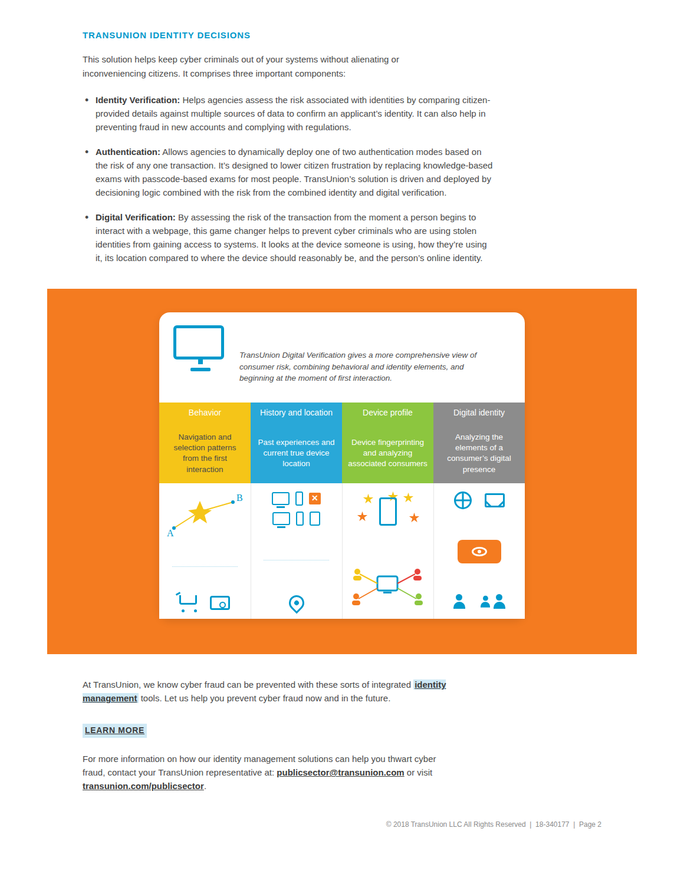TransUnion Identity Decisions
This solution helps keep cyber criminals out of your systems without alienating or inconveniencing citizens. It comprises three important components:
Identity Verification: Helps agencies assess the risk associated with identities by comparing citizen-provided details against multiple sources of data to confirm an applicant’s identity. It can also help in preventing fraud in new accounts and complying with regulations.
Authentication: Allows agencies to dynamically deploy one of two authentication modes based on the risk of any one transaction. It’s designed to lower citizen frustration by replacing knowledge-based exams with passcode-based exams for most people. TransUnion’s solution is driven and deployed by decisioning logic combined with the risk from the combined identity and digital verification.
Digital Verification: By assessing the risk of the transaction from the moment a person begins to interact with a webpage, this game changer helps to prevent cyber criminals who are using stolen identities from gaining access to systems. It looks at the device someone is using, how they’re using it, its location compared to where the device should reasonably be, and the person’s online identity.
TransUnion Digital Verification gives a more comprehensive view of consumer risk, combining behavioral and identity elements, and beginning at the moment of first interaction.
| Behavior | History and location | Device profile | Digital identity |
| --- | --- | --- | --- |
| Navigation and selection patterns from the first interaction | Past experiences and current true device location | Device fingerprinting and analyzing associated consumers | Analyzing the elements of a consumer’s digital presence |
| A B | ✕ | | |
At TransUnion, we know cyber fraud can be prevented with these sorts of integrated identity management tools. Let us help you prevent cyber fraud now and in the future.
Learn more
For more information on how our identity management solutions can help you thwart cyber fraud, contact your TransUnion representative at: publicsector@transunion.com or visit transunion.com/publicsector.
© 2018 TransUnion LLC All Rights Reserved | 18-340177 | Page 2